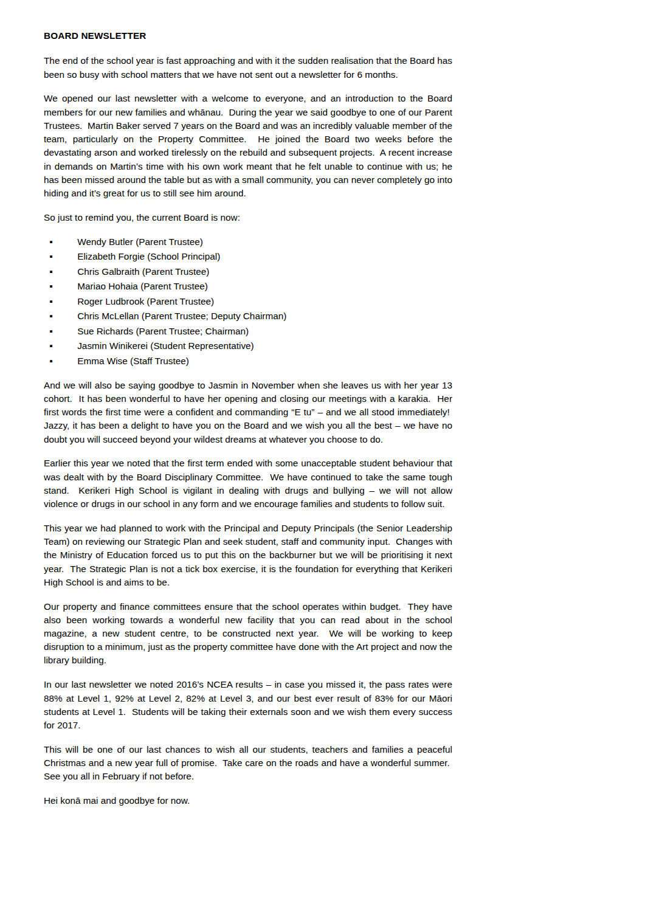BOARD NEWSLETTER
The end of the school year is fast approaching and with it the sudden realisation that the Board has been so busy with school matters that we have not sent out a newsletter for 6 months.
We opened our last newsletter with a welcome to everyone, and an introduction to the Board members for our new families and whānau. During the year we said goodbye to one of our Parent Trustees. Martin Baker served 7 years on the Board and was an incredibly valuable member of the team, particularly on the Property Committee. He joined the Board two weeks before the devastating arson and worked tirelessly on the rebuild and subsequent projects. A recent increase in demands on Martin’s time with his own work meant that he felt unable to continue with us; he has been missed around the table but as with a small community, you can never completely go into hiding and it’s great for us to still see him around.
So just to remind you, the current Board is now:
Wendy Butler (Parent Trustee)
Elizabeth Forgie (School Principal)
Chris Galbraith (Parent Trustee)
Mariao Hohaia (Parent Trustee)
Roger Ludbrook (Parent Trustee)
Chris McLellan (Parent Trustee; Deputy Chairman)
Sue Richards (Parent Trustee; Chairman)
Jasmin Winikerei (Student Representative)
Emma Wise (Staff Trustee)
And we will also be saying goodbye to Jasmin in November when she leaves us with her year 13 cohort. It has been wonderful to have her opening and closing our meetings with a karakia. Her first words the first time were a confident and commanding “E tu” – and we all stood immediately! Jazzy, it has been a delight to have you on the Board and we wish you all the best – we have no doubt you will succeed beyond your wildest dreams at whatever you choose to do.
Earlier this year we noted that the first term ended with some unacceptable student behaviour that was dealt with by the Board Disciplinary Committee. We have continued to take the same tough stand. Kerikeri High School is vigilant in dealing with drugs and bullying – we will not allow violence or drugs in our school in any form and we encourage families and students to follow suit.
This year we had planned to work with the Principal and Deputy Principals (the Senior Leadership Team) on reviewing our Strategic Plan and seek student, staff and community input. Changes with the Ministry of Education forced us to put this on the backburner but we will be prioritising it next year. The Strategic Plan is not a tick box exercise, it is the foundation for everything that Kerikeri High School is and aims to be.
Our property and finance committees ensure that the school operates within budget. They have also been working towards a wonderful new facility that you can read about in the school magazine, a new student centre, to be constructed next year. We will be working to keep disruption to a minimum, just as the property committee have done with the Art project and now the library building.
In our last newsletter we noted 2016’s NCEA results – in case you missed it, the pass rates were 88% at Level 1, 92% at Level 2, 82% at Level 3, and our best ever result of 83% for our Māori students at Level 1. Students will be taking their externals soon and we wish them every success for 2017.
This will be one of our last chances to wish all our students, teachers and families a peaceful Christmas and a new year full of promise. Take care on the roads and have a wonderful summer. See you all in February if not before.
Hei konā mai and goodbye for now.